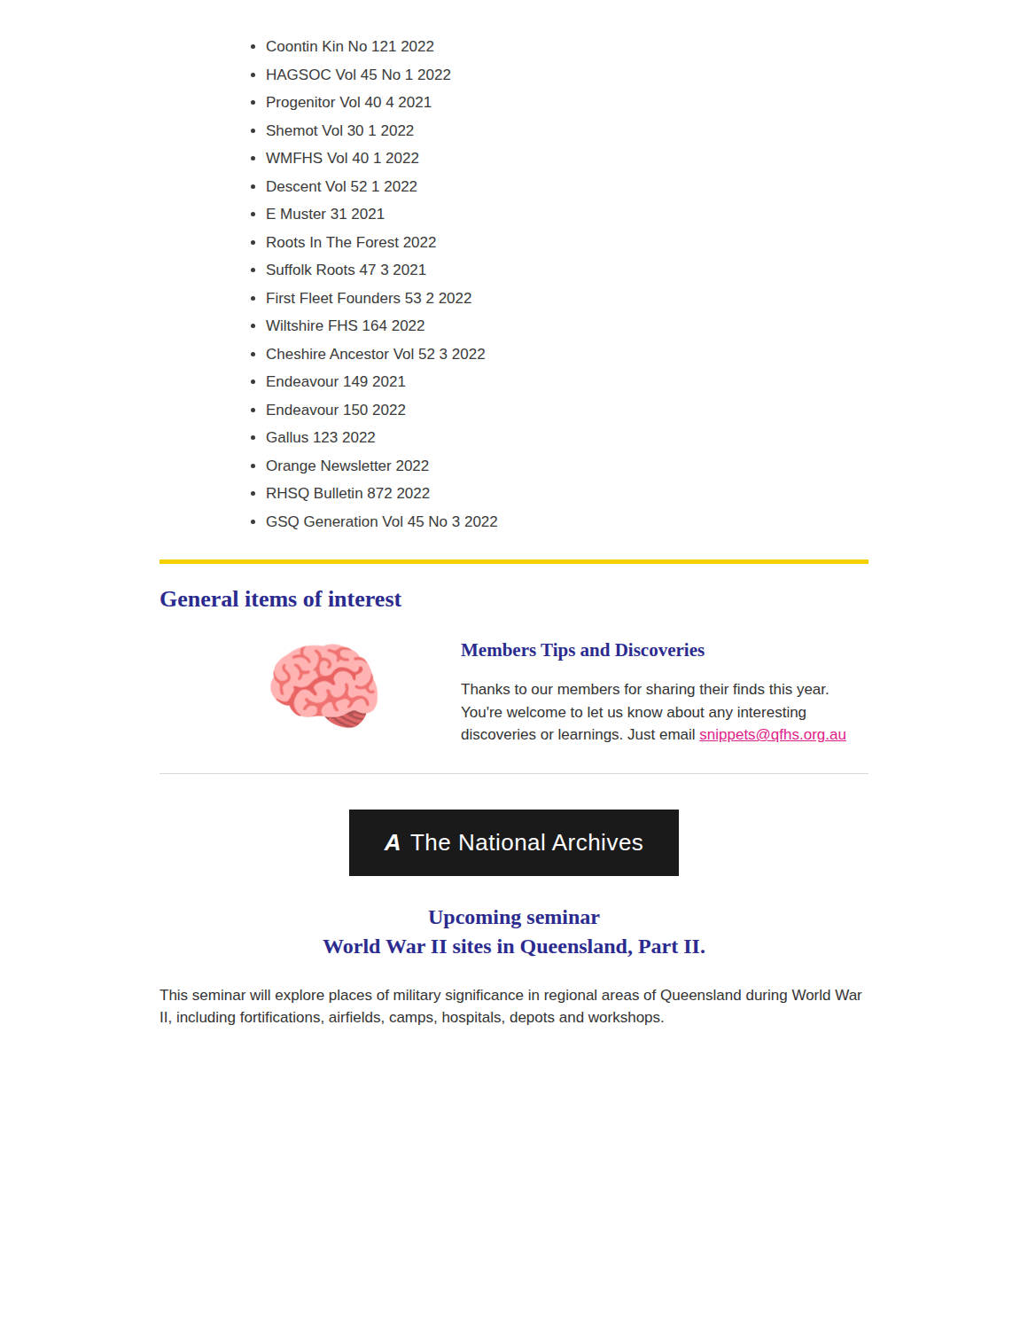Coontin Kin No 121 2022
HAGSOC Vol 45 No 1 2022
Progenitor Vol 40 4 2021
Shemot Vol 30 1 2022
WMFHS Vol 40 1 2022
Descent Vol 52 1 2022
E Muster 31 2021
Roots In The Forest 2022
Suffolk Roots 47 3 2021
First Fleet Founders 53 2 2022
Wiltshire FHS 164 2022
Cheshire Ancestor Vol 52 3 2022
Endeavour 149 2021
Endeavour 150 2022
Gallus 123 2022
Orange Newsletter 2022
RHSQ Bulletin 872 2022
GSQ Generation Vol 45 No 3 2022
General items of interest
🧠
Members Tips and Discoveries
Thanks to our members for sharing their finds this year. You're welcome to let us know about any interesting discoveries or learnings. Just email snippets@qfhs.org.au
AThe National Archives
Upcoming seminar
World War II sites in Queensland, Part II.
This seminar will explore places of military significance in regional areas of Queensland during World War II, including fortifications, airfields, camps, hospitals, depots and workshops.